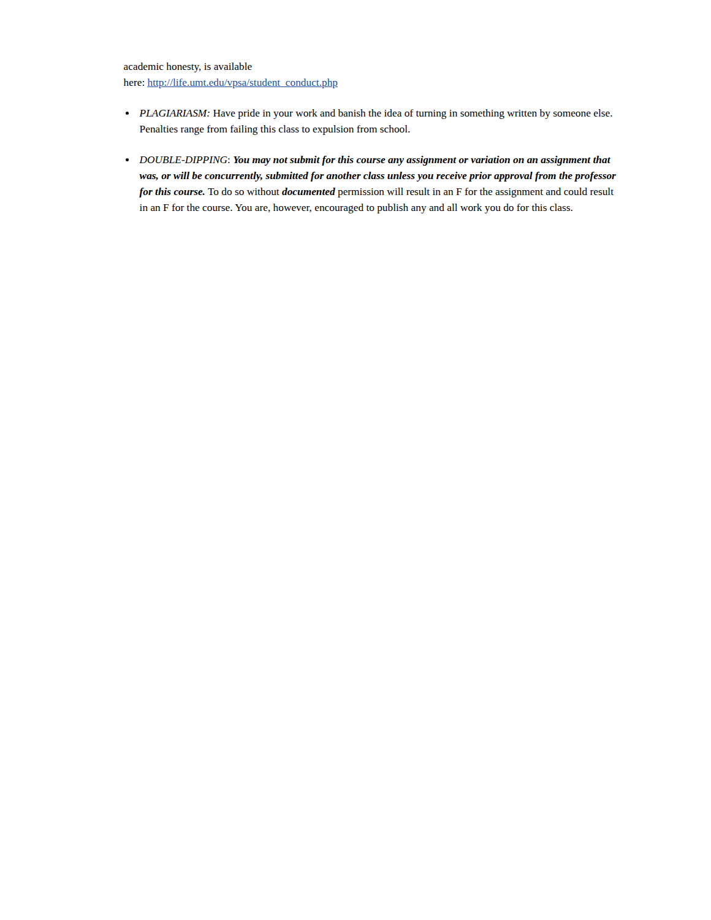academic honesty, is available
here: http://life.umt.edu/vpsa/student_conduct.php
PLAGIARIASM: Have pride in your work and banish the idea of turning in something written by someone else. Penalties range from failing this class to expulsion from school.
DOUBLE-DIPPING: You may not submit for this course any assignment or variation on an assignment that was, or will be concurrently, submitted for another class unless you receive prior approval from the professor for this course. To do so without documented permission will result in an F for the assignment and could result in an F for the course. You are, however, encouraged to publish any and all work you do for this class.